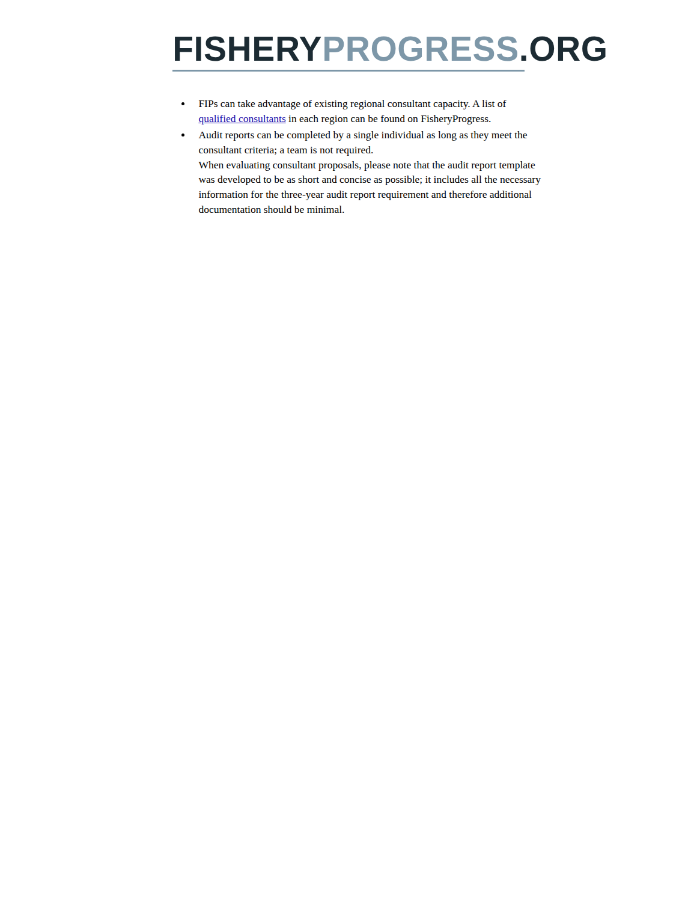FISHERY PROGRESS.ORG
FIPs can take advantage of existing regional consultant capacity. A list of qualified consultants in each region can be found on FisheryProgress.
Audit reports can be completed by a single individual as long as they meet the consultant criteria; a team is not required. When evaluating consultant proposals, please note that the audit report template was developed to be as short and concise as possible; it includes all the necessary information for the three-year audit report requirement and therefore additional documentation should be minimal.